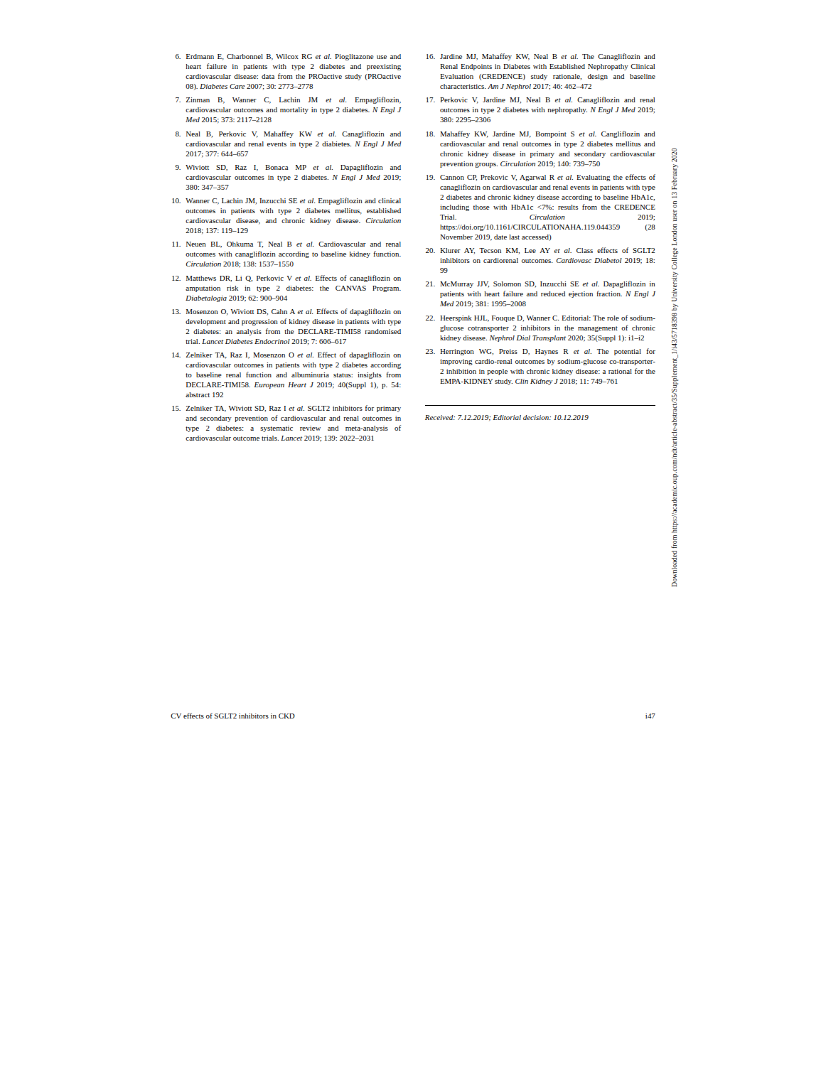6. Erdmann E, Charbonnel B, Wilcox RG et al. Pioglitazone use and heart failure in patients with type 2 diabetes and preexisting cardiovascular disease: data from the PROactive study (PROactive 08). Diabetes Care 2007; 30: 2773–2778
7. Zinman B, Wanner C, Lachin JM et al. Empagliflozin, cardiovascular outcomes and mortality in type 2 diabetes. N Engl J Med 2015; 373: 2117–2128
8. Neal B, Perkovic V, Mahaffey KW et al. Canagliflozin and cardiovascular and renal events in type 2 diabietes. N Engl J Med 2017; 377: 644–657
9. Wiviott SD, Raz I, Bonaca MP et al. Dapagliflozin and cardiovascular outcomes in type 2 diabetes. N Engl J Med 2019; 380: 347–357
10. Wanner C, Lachin JM, Inzucchi SE et al. Empagliflozin and clinical outcomes in patients with type 2 diabetes mellitus, established cardiovascular disease, and chronic kidney disease. Circulation 2018; 137: 119–129
11. Neuen BL, Ohkuma T, Neal B et al. Cardiovascular and renal outcomes with canagliflozin according to baseline kidney function. Circulation 2018; 138: 1537–1550
12. Matthews DR, Li Q, Perkovic V et al. Effects of canagliflozin on amputation risk in type 2 diabetes: the CANVAS Program. Diabetalogia 2019; 62: 900–904
13. Mosenzon O, Wiviott DS, Cahn A et al. Effects of dapagliflozin on development and progression of kidney disease in patients with type 2 diabetes: an analysis from the DECLARE-TIMI58 randomised trial. Lancet Diabetes Endocrinol 2019; 7: 606–617
14. Zelniker TA, Raz I, Mosenzon O et al. Effect of dapagliflozin on cardiovascular outcomes in patients with type 2 diabetes according to baseline renal function and albuminuria status: insights from DECLARE-TIMI58. European Heart J 2019; 40(Suppl 1), p. 54: abstract 192
15. Zelniker TA, Wiviott SD, Raz I et al. SGLT2 inhibitors for primary and secondary prevention of cardiovascular and renal outcomes in type 2 diabetes: a systematic review and meta-analysis of cardiovascular outcome trials. Lancet 2019; 139: 2022–2031
16. Jardine MJ, Mahaffey KW, Neal B et al. The Canagliflozin and Renal Endpoints in Diabetes with Established Nephropathy Clinical Evaluation (CREDENCE) study rationale, design and baseline characteristics. Am J Nephrol 2017; 46: 462–472
17. Perkovic V, Jardine MJ, Neal B et al. Canagliflozin and renal outcomes in type 2 diabetes with nephropathy. N Engl J Med 2019; 380: 2295–2306
18. Mahaffey KW, Jardine MJ, Bompoint S et al. Cangliflozin and cardiovascular and renal outcomes in type 2 diabetes mellitus and chronic kidney disease in primary and secondary cardiovascular prevention groups. Circulation 2019; 140: 739–750
19. Cannon CP, Prekovic V, Agarwal R et al. Evaluating the effects of canagliflozin on cardiovascular and renal events in patients with type 2 diabetes and chronic kidney disease according to baseline HbA1c, including those with HbA1c <7%: results from the CREDENCE Trial. Circulation 2019; https://doi.org/10.1161/CIRCULATIONAHA.119.044359 (28 November 2019, date last accessed)
20. Klurer AY, Tecson KM, Lee AY et al. Class effects of SGLT2 inhibitors on cardiorenal outcomes. Cardiovasc Diabetol 2019; 18: 99
21. McMurray JJV, Solomon SD, Inzucchi SE et al. Dapagliflozin in patients with heart failure and reduced ejection fraction. N Engl J Med 2019; 381: 1995–2008
22. Heerspink HJL, Fouque D, Wanner C. Editorial: The role of sodium-glucose cotransporter 2 inhibitors in the management of chronic kidney disease. Nephrol Dial Transplant 2020; 35(Suppl 1): i1–i2
23. Herrington WG, Preiss D, Haynes R et al. The potential for improving cardio-renal outcomes by sodium-glucose co-transporter-2 inhibition in people with chronic kidney disease: a rational for the EMPA-KIDNEY study. Clin Kidney J 2018; 11: 749–761
Received: 7.12.2019; Editorial decision: 10.12.2019
Downloaded from https://academic.oup.com/ndt/article-abstract/35/Supplement_1/i43/5718398 by University College London user on 13 February 2020
CV effects of SGLT2 inhibitors in CKD
i47